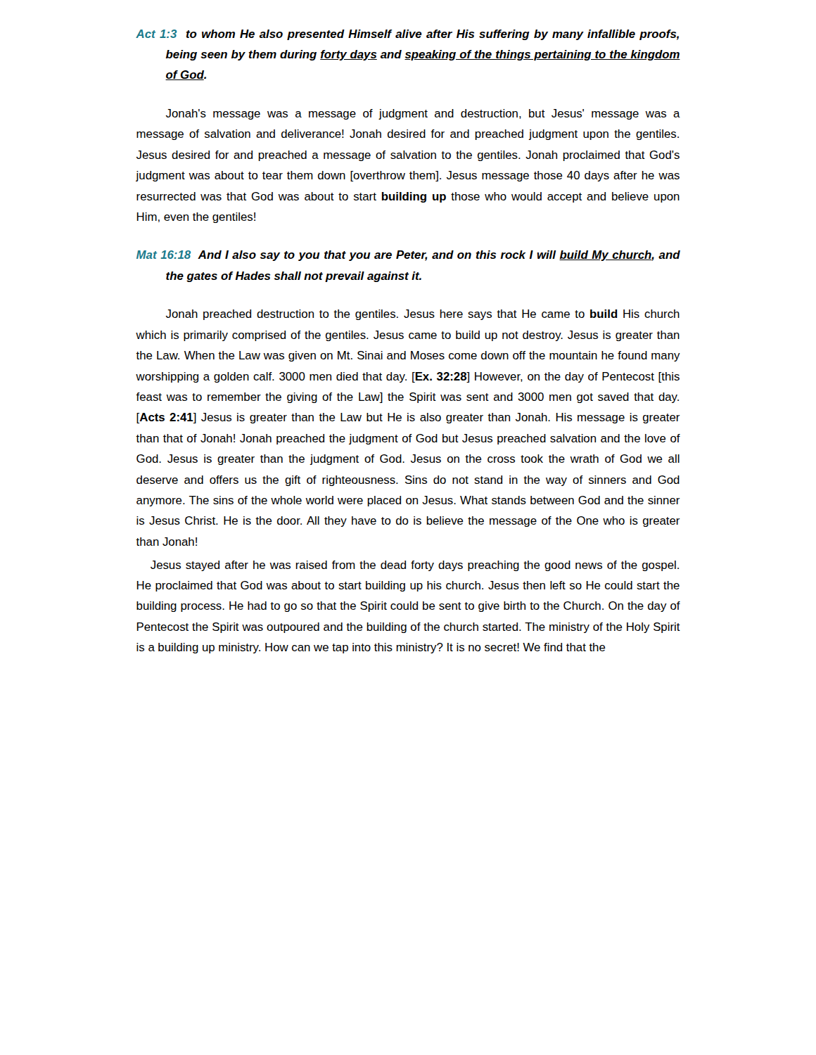Act 1:3 to whom He also presented Himself alive after His suffering by many infallible proofs, being seen by them during forty days and speaking of the things pertaining to the kingdom of God.
Jonah's message was a message of judgment and destruction, but Jesus' message was a message of salvation and deliverance! Jonah desired for and preached judgment upon the gentiles. Jesus desired for and preached a message of salvation to the gentiles. Jonah proclaimed that God's judgment was about to tear them down [overthrow them]. Jesus message those 40 days after he was resurrected was that God was about to start building up those who would accept and believe upon Him, even the gentiles!
Mat 16:18 And I also say to you that you are Peter, and on this rock I will build My church, and the gates of Hades shall not prevail against it.
Jonah preached destruction to the gentiles. Jesus here says that He came to build His church which is primarily comprised of the gentiles. Jesus came to build up not destroy. Jesus is greater than the Law. When the Law was given on Mt. Sinai and Moses come down off the mountain he found many worshipping a golden calf. 3000 men died that day. [Ex. 32:28] However, on the day of Pentecost [this feast was to remember the giving of the Law] the Spirit was sent and 3000 men got saved that day. [Acts 2:41] Jesus is greater than the Law but He is also greater than Jonah. His message is greater than that of Jonah! Jonah preached the judgment of God but Jesus preached salvation and the love of God. Jesus is greater than the judgment of God. Jesus on the cross took the wrath of God we all deserve and offers us the gift of righteousness. Sins do not stand in the way of sinners and God anymore. The sins of the whole world were placed on Jesus. What stands between God and the sinner is Jesus Christ. He is the door. All they have to do is believe the message of the One who is greater than Jonah!
Jesus stayed after he was raised from the dead forty days preaching the good news of the gospel. He proclaimed that God was about to start building up his church. Jesus then left so He could start the building process. He had to go so that the Spirit could be sent to give birth to the Church. On the day of Pentecost the Spirit was outpoured and the building of the church started. The ministry of the Holy Spirit is a building up ministry. How can we tap into this ministry? It is no secret! We find that the